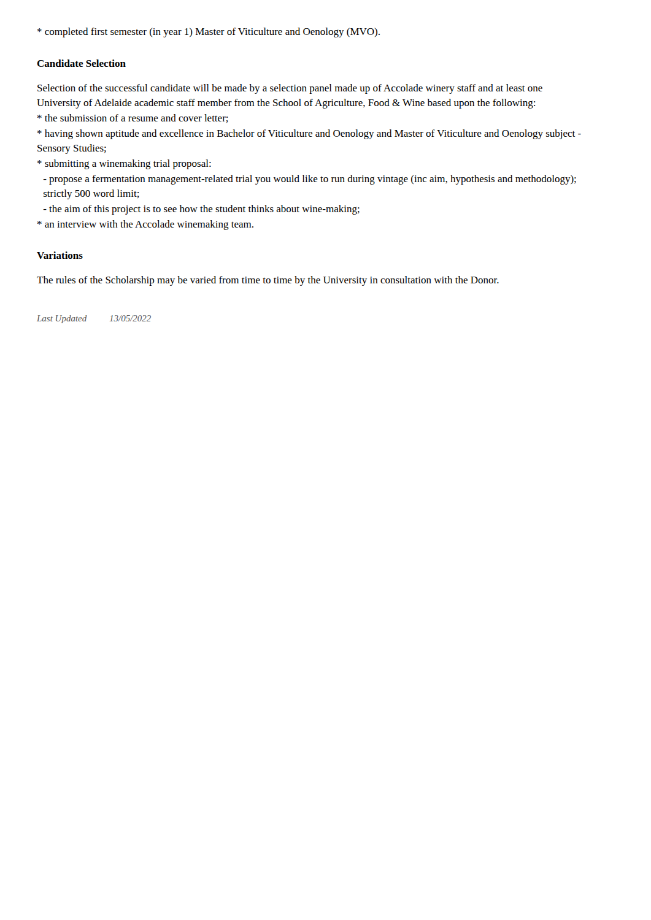* completed first semester (in year 1) Master of Viticulture and Oenology (MVO).
Candidate Selection
Selection of the successful candidate will be made by a selection panel made up of Accolade winery staff and at least one University of Adelaide academic staff member from the School of Agriculture, Food & Wine based upon the following:
* the submission of a resume and cover letter;
* having shown aptitude and excellence in Bachelor of Viticulture and Oenology and Master of Viticulture and Oenology subject - Sensory Studies;
* submitting a winemaking trial proposal:
- propose a fermentation management-related trial you would like to run during vintage (inc aim, hypothesis and methodology); strictly 500 word limit;
- the aim of this project is to see how the student thinks about wine-making;
* an interview with the Accolade winemaking team.
Variations
The rules of the Scholarship may be varied from time to time by the University in consultation with the Donor.
Last Updated 13/05/2022